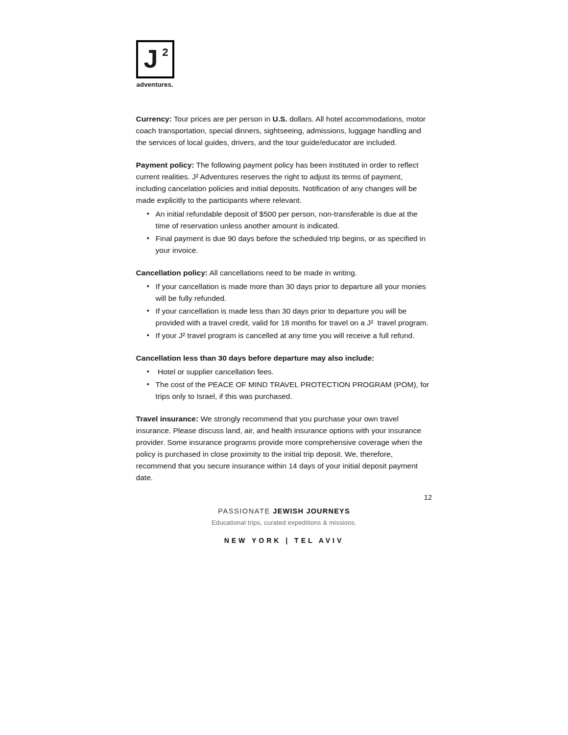J 2
adventures.
Currency: Tour prices are per person in U.S. dollars. All hotel accommodations, motor coach transportation, special dinners, sightseeing, admissions, luggage handling and the services of local guides, drivers, and the tour guide/educator are included.
Payment policy: The following payment policy has been instituted in order to reflect current realities. J² Adventures reserves the right to adjust its terms of payment, including cancelation policies and initial deposits. Notification of any changes will be made explicitly to the participants where relevant.
An initial refundable deposit of $500 per person, non-transferable is due at the time of reservation unless another amount is indicated.
Final payment is due 90 days before the scheduled trip begins, or as specified in your invoice.
Cancellation policy: All cancellations need to be made in writing.
If your cancellation is made more than 30 days prior to departure all your monies will be fully refunded.
If your cancellation is made less than 30 days prior to departure you will be provided with a travel credit, valid for 18 months for travel on a J² travel program.
If your J² travel program is cancelled at any time you will receive a full refund.
Cancellation less than 30 days before departure may also include:
Hotel or supplier cancellation fees.
The cost of the PEACE OF MIND TRAVEL PROTECTION PROGRAM (POM), for trips only to Israel, if this was purchased.
Travel insurance: We strongly recommend that you purchase your own travel insurance. Please discuss land, air, and health insurance options with your insurance provider. Some insurance programs provide more comprehensive coverage when the policy is purchased in close proximity to the initial trip deposit. We, therefore, recommend that you secure insurance within 14 days of your initial deposit payment date.
12
PASSIONATE JEWISH JOURNEYS
Educational trips, curated expeditions & missions.
NEW YORK | TEL AVIV